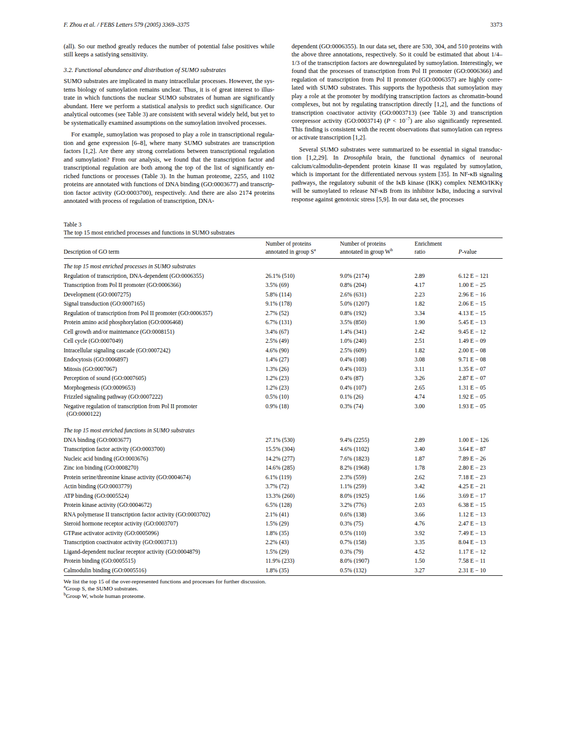F. Zhou et al. / FEBS Letters 579 (2005) 3369–3375
3373
(all). So our method greatly reduces the number of potential false positives while still keeps a satisfying sensitivity.
3.2. Functional abundance and distribution of SUMO substrates
SUMO substrates are implicated in many intracellular processes. However, the systems biology of sumoylation remains unclear. Thus, it is of great interest to illustrate in which functions the nuclear SUMO substrates of human are significantly abundant. Here we perform a statistical analysis to predict such significance. Our analytical outcomes (see Table 3) are consistent with several widely held, but yet to be systematically examined assumptions on the sumoylation involved processes.
For example, sumoylation was proposed to play a role in transcriptional regulation and gene expression [6–8], where many SUMO substrates are transcription factors [1,2]. Are there any strong correlations between transcriptional regulation and sumoylation? From our analysis, we found that the transcription factor and transcriptional regulation are both among the top of the list of significantly enriched functions or processes (Table 3). In the human proteome, 2255, and 1102 proteins are annotated with functions of DNA binding (GO:0003677) and transcription factor activity (GO:0003700), respectively. And there are also 2174 proteins annotated with process of regulation of transcription, DNA-
dependent (GO:0006355). In our data set, there are 530, 304, and 510 proteins with the above three annotations, respectively. So it could be estimated that about 1/4–1/3 of the transcription factors are downregulated by sumoylation. Interestingly, we found that the processes of transcription from Pol II promoter (GO:0006366) and regulation of transcription from Pol II promoter (GO:0006357) are highly correlated with SUMO substrates. This supports the hypothesis that sumoylation may play a role at the promoter by modifying transcription factors as chromatin-bound complexes, but not by regulating transcription directly [1,2], and the functions of transcription coactivator activity (GO:0003713) (see Table 3) and transcription corepressor activity (GO:0003714) (P < 10−7) are also significantly represented. This finding is consistent with the recent observations that sumoylation can repress or activate transcription [1,2].
Several SUMO substrates were summarized to be essential in signal transduction [1,2,29]. In Drosophila brain, the functional dynamics of neuronal calcium/calmodulin-dependent protein kinase II was regulated by sumoylation, which is important for the differentiated nervous system [35]. In NF-κB signaling pathways, the regulatory subunit of the IκB kinase (IKK) complex NEMO/IKKγ will be sumoylated to release NF-κB from its inhibitor IκBα, inducing a survival response against genotoxic stress [5,9]. In our data set, the processes
Table 3 The top 15 most enriched processes and functions in SUMO substrates
| Description of GO term | Number of proteins annotated in group S a | Number of proteins annotated in group W b | Enrichment ratio | P -value |
| --- | --- | --- | --- | --- |
| The top 15 most enriched processes in SUMO substrates |
| Regulation of transcription, DNA-dependent (GO:0006355) | 26.1% (510) | 9.0% (2174) | 2.89 | 6.12 E − 121 |
| Transcription from Pol II promoter (GO:0006366) | 3.5% (69) | 0.8% (204) | 4.17 | 1.00 E − 25 |
| Development (GO:0007275) | 5.8% (114) | 2.6% (631) | 2.23 | 2.96 E − 16 |
| Signal transduction (GO:0007165) | 9.1% (178) | 5.0% (1207) | 1.82 | 2.06 E − 15 |
| Regulation of transcription from Pol II promoter (GO:0006357) | 2.7% (52) | 0.8% (192) | 3.34 | 4.13 E − 15 |
| Protein amino acid phosphorylation (GO:0006468) | 6.7% (131) | 3.5% (850) | 1.90 | 5.45 E − 13 |
| Cell growth and/or maintenance (GO:0008151) | 3.4% (67) | 1.4% (341) | 2.42 | 9.45 E − 12 |
| Cell cycle (GO:0007049) | 2.5% (49) | 1.0% (240) | 2.51 | 1.49 E − 09 |
| Intracellular signaling cascade (GO:0007242) | 4.6% (90) | 2.5% (609) | 1.82 | 2.00 E − 08 |
| Endocytosis (GO:0006897) | 1.4% (27) | 0.4% (108) | 3.08 | 9.71 E − 08 |
| Mitosis (GO:0007067) | 1.3% (26) | 0.4% (103) | 3.11 | 1.35 E − 07 |
| Perception of sound (GO:0007605) | 1.2% (23) | 0.4% (87) | 3.26 | 2.87 E − 07 |
| Morphogenesis (GO:0009653) | 1.2% (23) | 0.4% (107) | 2.65 | 1.31 E − 05 |
| Frizzled signaling pathway (GO:0007222) | 0.5% (10) | 0.1% (26) | 4.74 | 1.92 E − 05 |
| Negative regulation of transcription from Pol II promoter (GO:0000122) | 0.9% (18) | 0.3% (74) | 3.00 | 1.93 E − 05 |
| The top 15 most enriched functions in SUMO substrates |
| DNA binding (GO:0003677) | 27.1% (530) | 9.4% (2255) | 2.89 | 1.00 E − 126 |
| Transcription factor activity (GO:0003700) | 15.5% (304) | 4.6% (1102) | 3.40 | 3.64 E − 87 |
| Nucleic acid binding (GO:0003676) | 14.2% (277) | 7.6% (1823) | 1.87 | 7.89 E − 26 |
| Zinc ion binding (GO:0008270) | 14.6% (285) | 8.2% (1968) | 1.78 | 2.80 E − 23 |
| Protein serine/threonine kinase activity (GO:0004674) | 6.1% (119) | 2.3% (559) | 2.62 | 7.18 E − 23 |
| Actin binding (GO:0003779) | 3.7% (72) | 1.1% (259) | 3.42 | 4.25 E − 21 |
| ATP binding (GO:0005524) | 13.3% (260) | 8.0% (1925) | 1.66 | 3.69 E − 17 |
| Protein kinase activity (GO:0004672) | 6.5% (128) | 3.2% (776) | 2.03 | 6.38 E − 15 |
| RNA polymerase II transcription factor activity (GO:0003702) | 2.1% (41) | 0.6% (138) | 3.66 | 1.12 E − 13 |
| Steroid hormone receptor activity (GO:0003707) | 1.5% (29) | 0.3% (75) | 4.76 | 2.47 E − 13 |
| GTPase activator activity (GO:0005096) | 1.8% (35) | 0.5% (110) | 3.92 | 7.49 E − 13 |
| Transcription coactivator activity (GO:0003713) | 2.2% (43) | 0.7% (158) | 3.35 | 8.04 E − 13 |
| Ligand-dependent nuclear receptor activity (GO:0004879) | 1.5% (29) | 0.3% (79) | 4.52 | 1.17 E − 12 |
| Protein binding (GO:0005515) | 11.9% (233) | 8.0% (1907) | 1.50 | 7.58 E − 11 |
| Calmodulin binding (GO:0005516) | 1.8% (35) | 0.5% (132) | 3.27 | 2.31 E − 10 |
We list the top 15 of the over-represented functions and processes for further discussion.
aGroup S, the SUMO substrates.
bGroup W, whole human proteome.